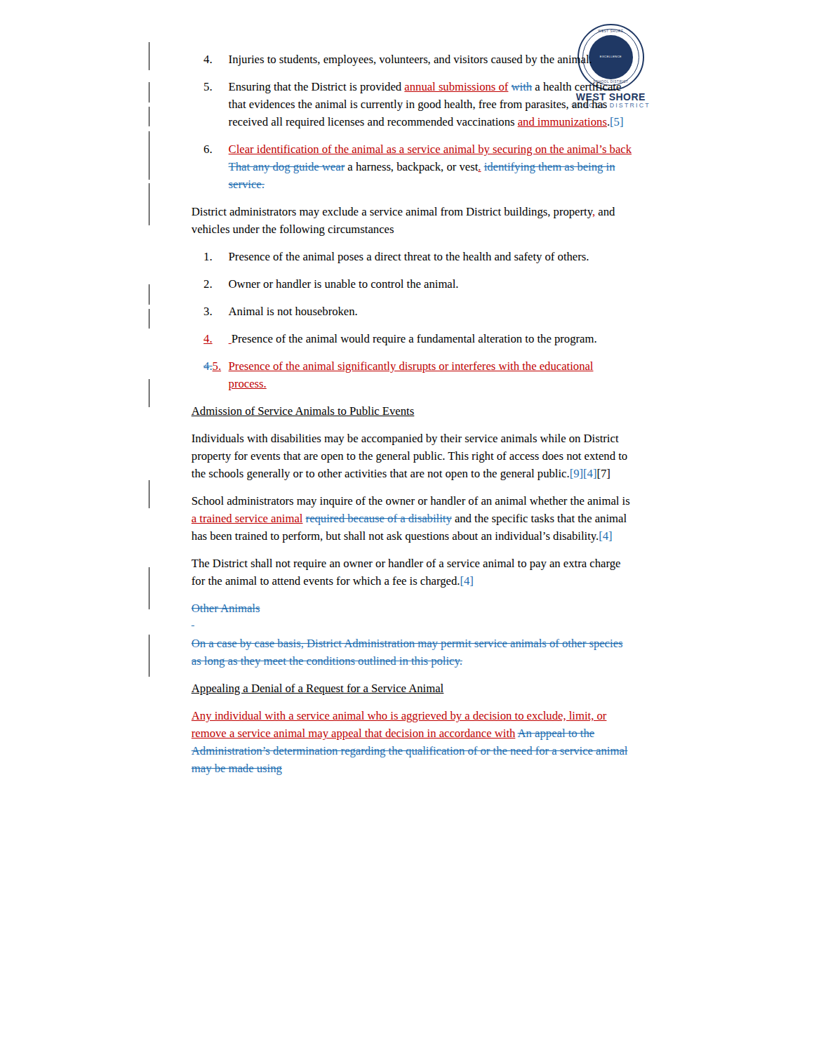WEST SHORE
SCHOOL DISTRICT
WEST SHORE
SCHOOL DISTRICT
4. Injuries to students, employees, volunteers, and visitors caused by the animal.
5. Ensuring that the District is provided annual submissions of with a health certificate that evidences the animal is currently in good health, free from parasites, and has received all required licenses and recommended vaccinations and immunizations.[5]
6. Clear identification of the animal as a service animal by securing on the animal’s back That any dog guide wear a harness, backpack, or vest. identifying them as being in service.
District administrators may exclude a service animal from District buildings, property, and vehicles under the following circumstances
1. Presence of the animal poses a direct threat to the health and safety of others.
2. Owner or handler is unable to control the animal.
3. Animal is not housebroken.
4. Presence of the animal would require a fundamental alteration to the program.
4. 5. Presence of the animal significantly disrupts or interferes with the educational process.
Admission of Service Animals to Public Events
Individuals with disabilities may be accompanied by their service animals while on District property for events that are open to the general public. This right of access does not extend to the schools generally or to other activities that are not open to the general public.[9][4][7]
School administrators may inquire of the owner or handler of an animal whether the animal is a trained service animal required because of a disability and the specific tasks that the animal has been trained to perform, but shall not ask questions about an individual’s disability.[4]
The District shall not require an owner or handler of a service animal to pay an extra charge for the animal to attend events for which a fee is charged.[4]
Other Animals
On a case by case basis, District Administration may permit service animals of other species as long as they meet the conditions outlined in this policy.
Appealing a Denial of a Request for a Service Animal
Any individual with a service animal who is aggrieved by a decision to exclude, limit, or remove a service animal may appeal that decision in accordance with An appeal to the Administration’s determination regarding the qualification of or the need for a service animal may be made using